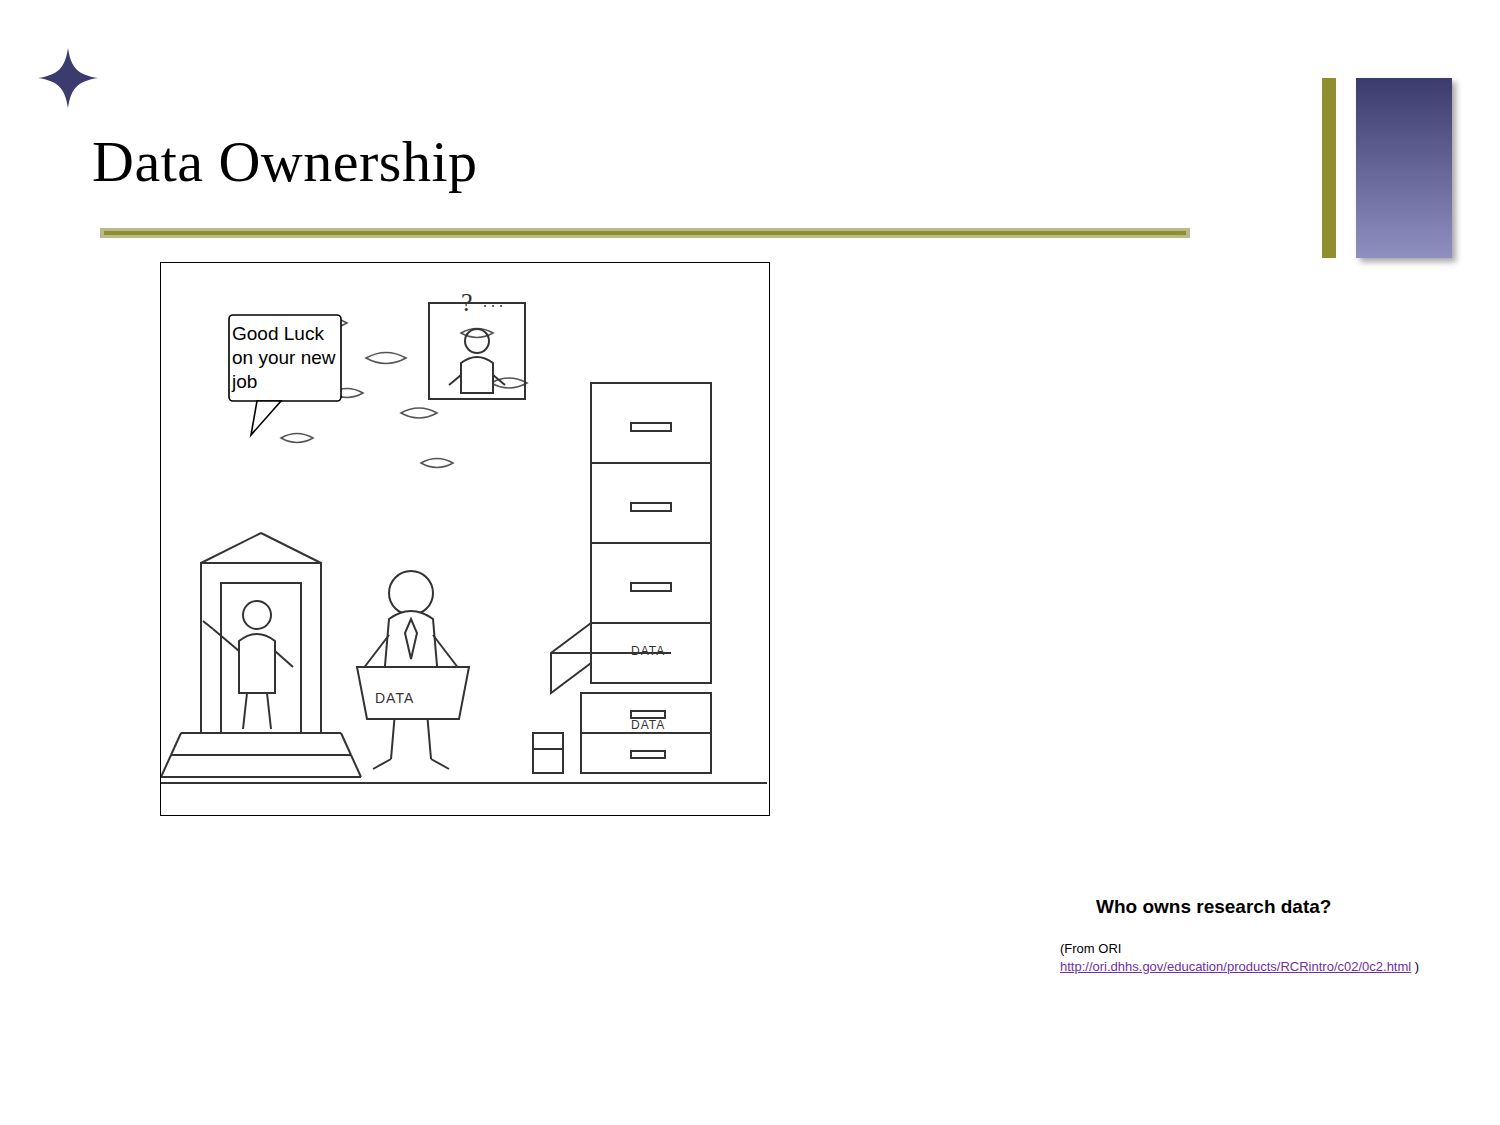Data Ownership
? . . . DATA DATA DATA
Good Luck on your new job
Who owns research data?
(From ORI
http://ori.dhhs.gov/education/products/RCR intro/c02/0c2.html )